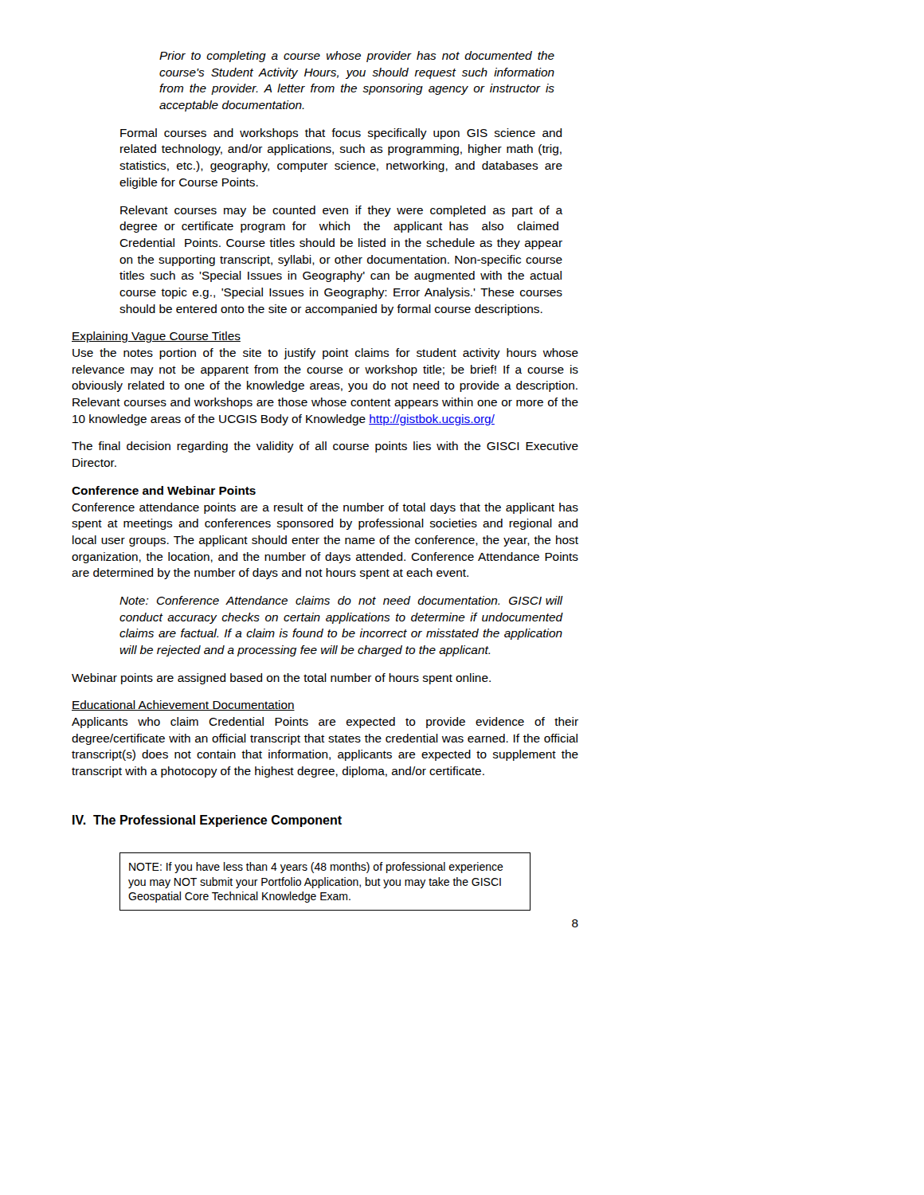Prior to completing a course whose provider has not documented the course's Student Activity Hours, you should request such information from the provider. A letter from the sponsoring agency or instructor is acceptable documentation.
Formal courses and workshops that focus specifically upon GIS science and related technology, and/or applications, such as programming, higher math (trig, statistics, etc.), geography, computer science, networking, and databases are eligible for Course Points.
Relevant courses may be counted even if they were completed as part of a degree or certificate program for which the applicant has also claimed Credential Points. Course titles should be listed in the schedule as they appear on the supporting transcript, syllabi, or other documentation. Non-specific course titles such as 'Special Issues in Geography' can be augmented with the actual course topic e.g., 'Special Issues in Geography: Error Analysis.' These courses should be entered onto the site or accompanied by formal course descriptions.
Explaining Vague Course Titles
Use the notes portion of the site to justify point claims for student activity hours whose relevance may not be apparent from the course or workshop title; be brief! If a course is obviously related to one of the knowledge areas, you do not need to provide a description. Relevant courses and workshops are those whose content appears within one or more of the 10 knowledge areas of the UCGIS Body of Knowledge http://gistbok.ucgis.org/
The final decision regarding the validity of all course points lies with the GISCI Executive Director.
Conference and Webinar Points
Conference attendance points are a result of the number of total days that the applicant has spent at meetings and conferences sponsored by professional societies and regional and local user groups. The applicant should enter the name of the conference, the year, the host organization, the location, and the number of days attended. Conference Attendance Points are determined by the number of days and not hours spent at each event.
Note: Conference Attendance claims do not need documentation. GISCI will conduct accuracy checks on certain applications to determine if undocumented claims are factual. If a claim is found to be incorrect or misstated the application will be rejected and a processing fee will be charged to the applicant.
Webinar points are assigned based on the total number of hours spent online.
Educational Achievement Documentation
Applicants who claim Credential Points are expected to provide evidence of their degree/certificate with an official transcript that states the credential was earned. If the official transcript(s) does not contain that information, applicants are expected to supplement the transcript with a photocopy of the highest degree, diploma, and/or certificate.
IV. The Professional Experience Component
NOTE: If you have less than 4 years (48 months) of professional experience you may NOT submit your Portfolio Application, but you may take the GISCI Geospatial Core Technical Knowledge Exam.
8